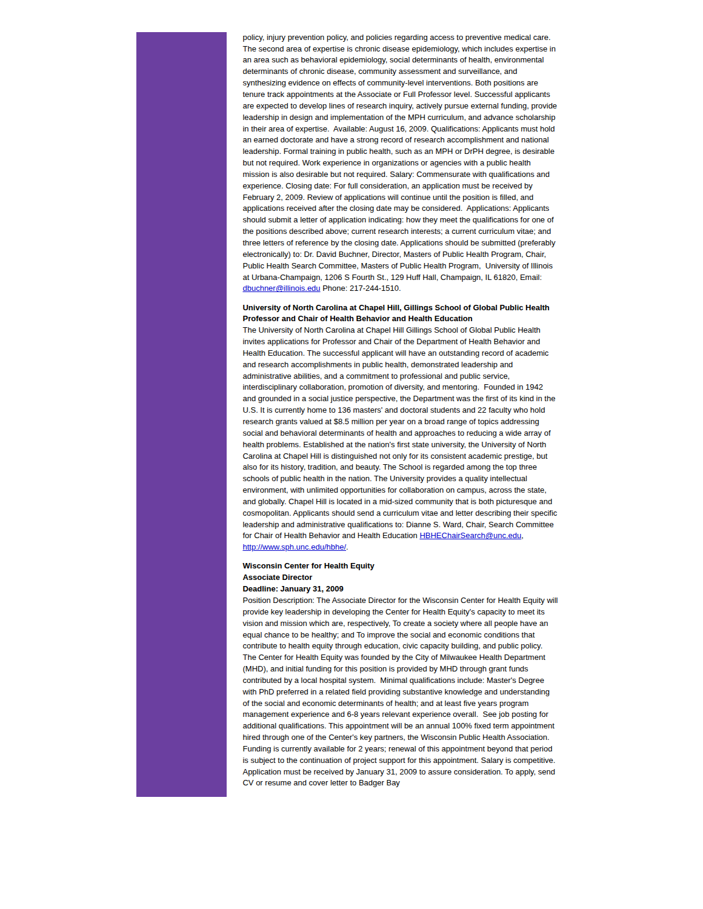policy, injury prevention policy, and policies regarding access to preventive medical care. The second area of expertise is chronic disease epidemiology, which includes expertise in an area such as behavioral epidemiology, social determinants of health, environmental determinants of chronic disease, community assessment and surveillance, and synthesizing evidence on effects of community-level interventions. Both positions are tenure track appointments at the Associate or Full Professor level. Successful applicants are expected to develop lines of research inquiry, actively pursue external funding, provide leadership in design and implementation of the MPH curriculum, and advance scholarship in their area of expertise. Available: August 16, 2009. Qualifications: Applicants must hold an earned doctorate and have a strong record of research accomplishment and national leadership. Formal training in public health, such as an MPH or DrPH degree, is desirable but not required. Work experience in organizations or agencies with a public health mission is also desirable but not required. Salary: Commensurate with qualifications and experience. Closing date: For full consideration, an application must be received by February 2, 2009. Review of applications will continue until the position is filled, and applications received after the closing date may be considered. Applications: Applicants should submit a letter of application indicating: how they meet the qualifications for one of the positions described above; current research interests; a current curriculum vitae; and three letters of reference by the closing date. Applications should be submitted (preferably electronically) to: Dr. David Buchner, Director, Masters of Public Health Program, Chair, Public Health Search Committee, Masters of Public Health Program, University of Illinois at Urbana-Champaign, 1206 S Fourth St., 129 Huff Hall, Champaign, IL 61820, Email: dbuchner@illinois.edu Phone: 217-244-1510.
University of North Carolina at Chapel Hill, Gillings School of Global Public Health
Professor and Chair of Health Behavior and Health Education
The University of North Carolina at Chapel Hill Gillings School of Global Public Health invites applications for Professor and Chair of the Department of Health Behavior and Health Education. The successful applicant will have an outstanding record of academic and research accomplishments in public health, demonstrated leadership and administrative abilities, and a commitment to professional and public service, interdisciplinary collaboration, promotion of diversity, and mentoring. Founded in 1942 and grounded in a social justice perspective, the Department was the first of its kind in the U.S. It is currently home to 136 masters' and doctoral students and 22 faculty who hold research grants valued at $8.5 million per year on a broad range of topics addressing social and behavioral determinants of health and approaches to reducing a wide array of health problems. Established at the nation's first state university, the University of North Carolina at Chapel Hill is distinguished not only for its consistent academic prestige, but also for its history, tradition, and beauty. The School is regarded among the top three schools of public health in the nation. The University provides a quality intellectual environment, with unlimited opportunities for collaboration on campus, across the state, and globally. Chapel Hill is located in a mid-sized community that is both picturesque and cosmopolitan. Applicants should send a curriculum vitae and letter describing their specific leadership and administrative qualifications to: Dianne S. Ward, Chair, Search Committee for Chair of Health Behavior and Health Education HBHEChairSearch@unc.edu, http://www.sph.unc.edu/hbhe/.
Wisconsin Center for Health Equity
Associate Director
Deadline: January 31, 2009
Position Description: The Associate Director for the Wisconsin Center for Health Equity will provide key leadership in developing the Center for Health Equity's capacity to meet its vision and mission which are, respectively, To create a society where all people have an equal chance to be healthy; and To improve the social and economic conditions that contribute to health equity through education, civic capacity building, and public policy. The Center for Health Equity was founded by the City of Milwaukee Health Department (MHD), and initial funding for this position is provided by MHD through grant funds contributed by a local hospital system. Minimal qualifications include: Master's Degree with PhD preferred in a related field providing substantive knowledge and understanding of the social and economic determinants of health; and at least five years program management experience and 6-8 years relevant experience overall. See job posting for additional qualifications. This appointment will be an annual 100% fixed term appointment hired through one of the Center's key partners, the Wisconsin Public Health Association. Funding is currently available for 2 years; renewal of this appointment beyond that period is subject to the continuation of project support for this appointment. Salary is competitive. Application must be received by January 31, 2009 to assure consideration. To apply, send CV or resume and cover letter to Badger Bay